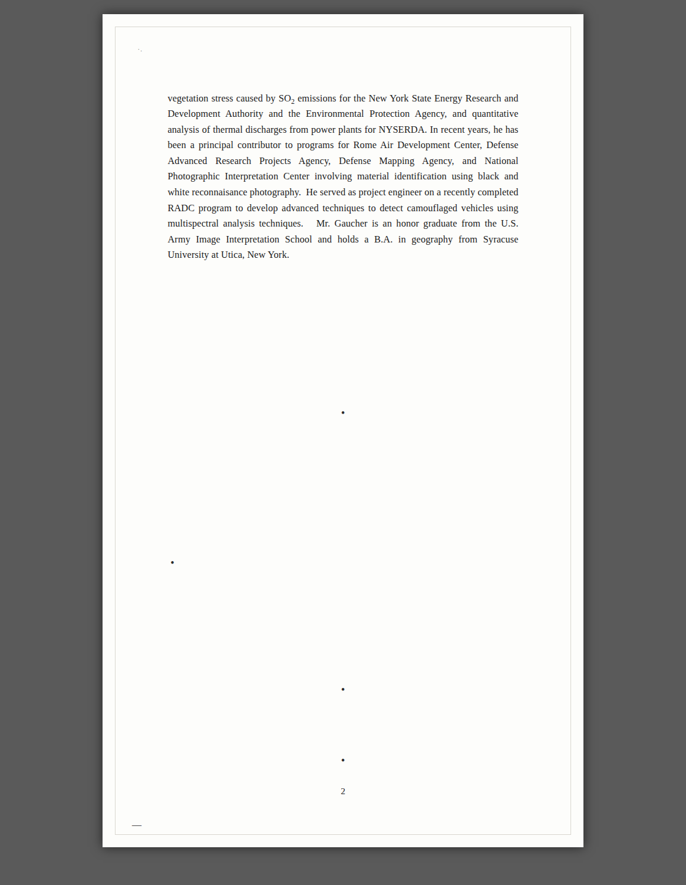·.
vegetation stress caused by SO2 emissions for the New York State Energy Research and Development Authority and the Environmental Protection Agency, and quantitative analysis of thermal discharges from power plants for NYSERDA. In recent years, he has been a principal contributor to programs for Rome Air Development Center, Defense Advanced Research Projects Agency, Defense Mapping Agency, and National Photographic Interpretation Center involving material identification using black and white reconnaisance photography. He served as project engineer on a recently completed RADC program to develop advanced techniques to detect camouflaged vehicles using multispectral analysis techniques. Mr. Gaucher is an honor graduate from the U.S. Army Image Interpretation School and holds a B.A. in geography from Syracuse University at Utica, New York.
•
•
•
•
2
—